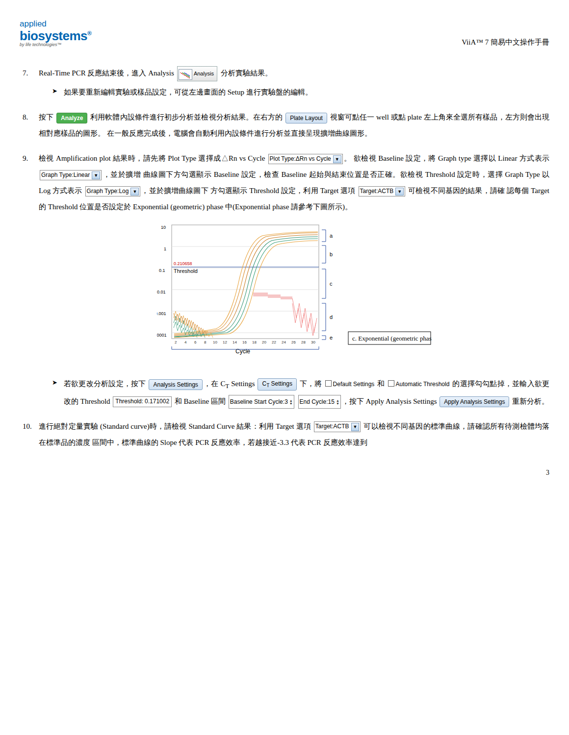applied
biosystems®
by life technologies™
ViiA™ 7 簡易中文操作手冊
Real-Time PCR 反應結束後，進入 Analysis Analysis 分析實驗結果。
如果要重新編輯實驗或樣品設定，可從左邊畫面的 Setup 進行實驗盤的編輯。
按下 Analyze 利用軟體內設條件進行初步分析並檢視分析結果。在右方的 Plate Layout 視窗可點任一 well 或點 plate 左上角來全選所有樣品，左方則會出現相對應樣品的圖形。 在一般反應完成後，電腦會自動利用內設條件進行分析並直接呈現擴增曲線圖形。
檢視 Amplification plot 結果時，請先將 Plot Type 選擇成△Rn vs Cycle Plot Type: ΔRn vs Cycle▼。 欲檢視 Baseline 設定，將 Graph type 選擇以 Linear 方式表示 Graph Type: Linear▼，並於擴增 曲線圖下方勾選顯示 Baseline 設定，檢查 Baseline 起始與結束位置是否正確。欲檢視 Threshold 設定時，選擇 Graph Type 以 Log 方式表示 Graph Type: Log▼，並於擴增曲線圖下 方勾選顯示 Threshold 設定，利用 Target 選項 Target: ACTB▼ 可檢視不同基因的結果，請確 認每個 Target 的 Threshold 位置是否設定於 Exponential (geometric) phase 中(Exponential phase 請參考下圖所示)。
10 1 0.1 0.01 0.001 0.0001 ΔRn 0.210658 Threshold 2 4 6 8 10 12 14 16 18 20 22 24 26 28 30 Cycle a b c d e c. Exponential (geometric phase)
若欲更改分析設定，按下 Analysis Settings，在 CT Settings CT Settings 下，將 Default Settings 和 Automatic Threshold 的選擇勾勾點掉，並輸入欲更改的 Threshold Threshold: 0.171002 和 Baseline 區間 Baseline Start Cycle: 3▲
▼ End Cycle: 15▲
▼，按下 Apply Analysis Settings Apply Analysis Settings 重新分析。
進行絕對定量實驗 (Standard curve)時，請檢視 Standard Curve 結果：利用 Target 選項 Target: ACTB▼ 可以檢視不同基因的標準曲線，請確認所有待測檢體均落在標準品的濃度 區間中，標準曲線的 Slope 代表 PCR 反應效率，若越接近-3.3 代表 PCR 反應效率達到
3